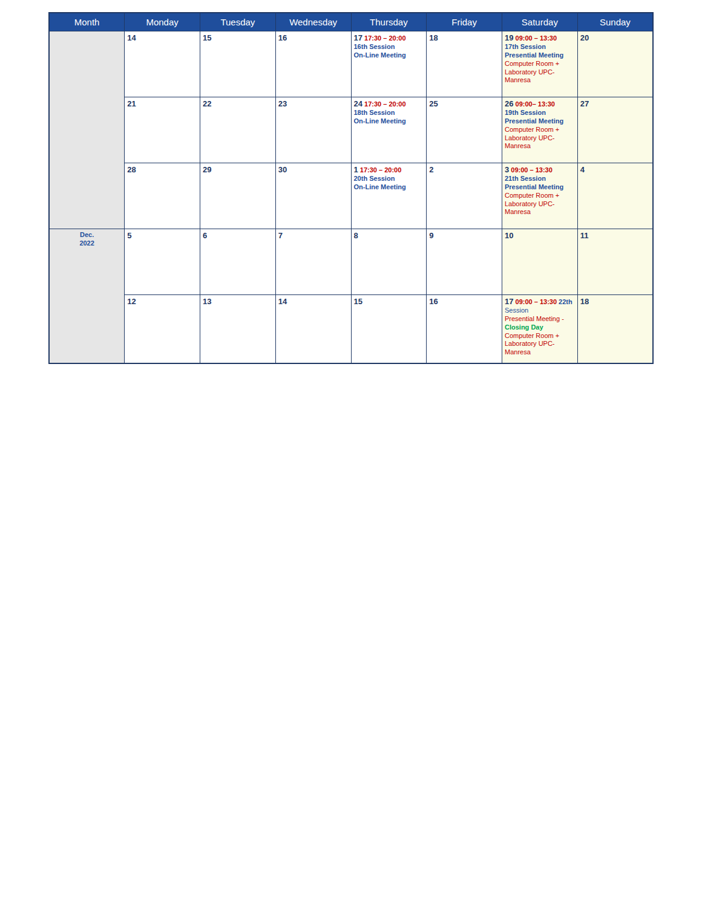| Month | Monday | Tuesday | Wednesday | Thursday | Friday | Saturday | Sunday |
| --- | --- | --- | --- | --- | --- | --- | --- |
| | 14 | 15 | 16 | 17 17:30 – 20:00 16th Session On-Line Meeting | 18 | 19 09:00 – 13:30 17th Session Presential Meeting Computer Room + Laboratory UPC-Manresa | 20 |
| 21 | 22 | 23 | 24 17:30 – 20:00 18th Session On-Line Meeting | 25 | 26 09:00– 13:30 19th Session Presential Meeting Computer Room + Laboratory UPC-Manresa | 27 |
| 28 | 29 | 30 | 1 17:30 – 20:00 20th Session On-Line Meeting | 2 | 3 09:00 – 13:30 21th Session Presential Meeting Computer Room + Laboratory UPC-Manresa | 4 |
| Dec. 2022 | 5 | 6 | 7 | 8 | 9 | 10 | 11 |
| 12 | 13 | 14 | 15 | 16 | 17 09:00 – 13:30 22th Session Presential Meeting - Closing Day Computer Room + Laboratory UPC-Manresa | 18 |